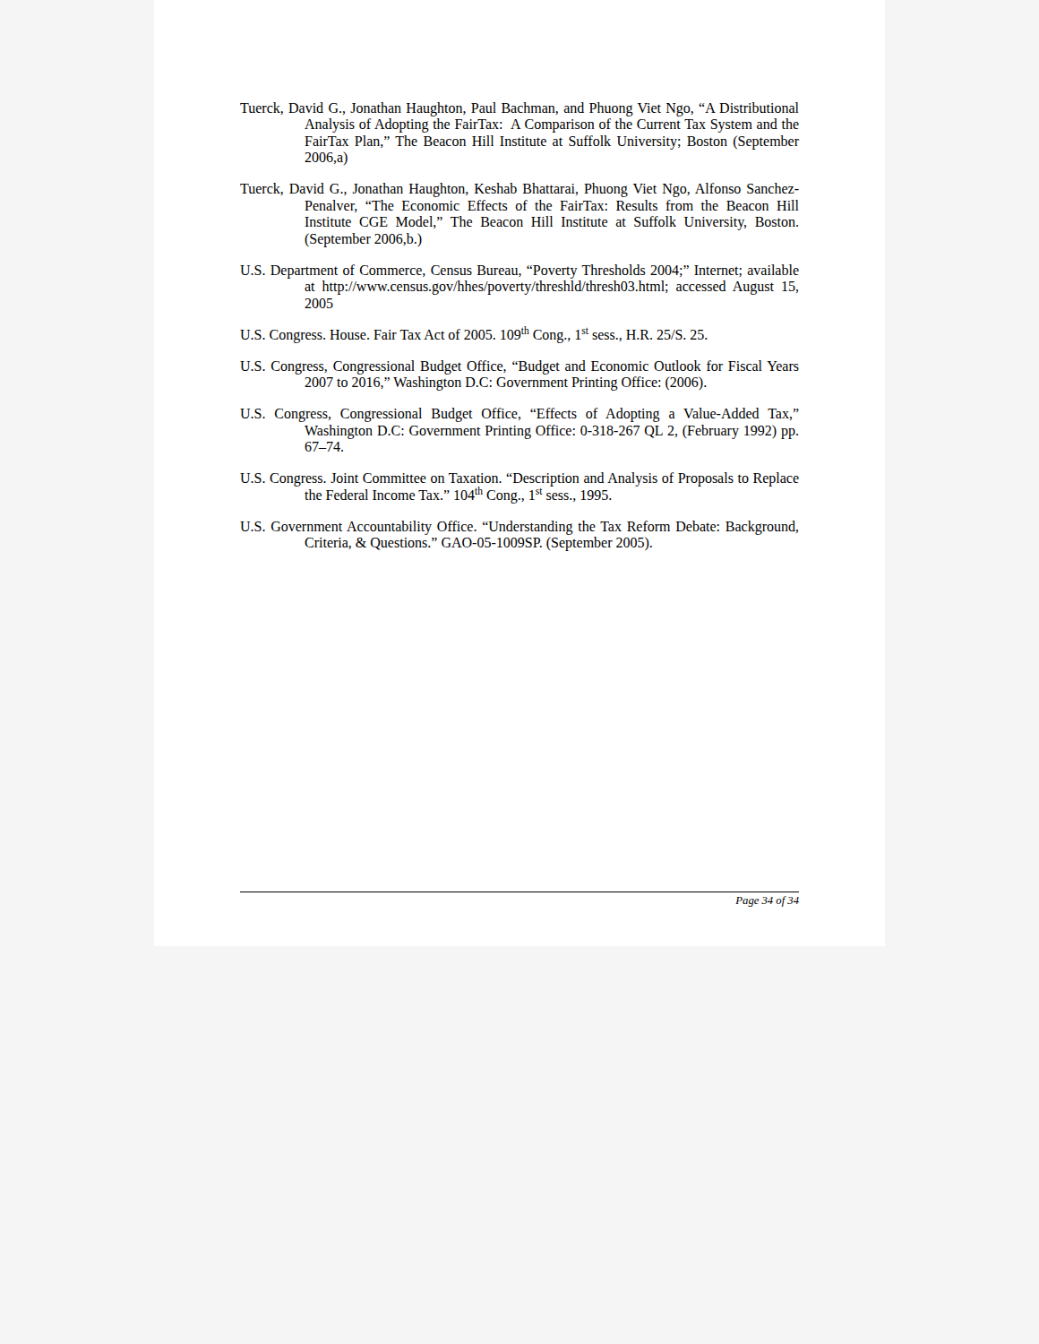Tuerck, David G., Jonathan Haughton, Paul Bachman, and Phuong Viet Ngo, “A Distributional Analysis of Adopting the FairTax: A Comparison of the Current Tax System and the FairTax Plan,” The Beacon Hill Institute at Suffolk University; Boston (September 2006,a)
Tuerck, David G., Jonathan Haughton, Keshab Bhattarai, Phuong Viet Ngo, Alfonso Sanchez-Penalver, “The Economic Effects of the FairTax: Results from the Beacon Hill Institute CGE Model,” The Beacon Hill Institute at Suffolk University, Boston. (September 2006,b.)
U.S. Department of Commerce, Census Bureau, “Poverty Thresholds 2004;” Internet; available at http://www.census.gov/hhes/poverty/threshld/thresh03.html; accessed August 15, 2005
U.S. Congress. House. Fair Tax Act of 2005. 109th Cong., 1st sess., H.R. 25/S. 25.
U.S. Congress, Congressional Budget Office, “Budget and Economic Outlook for Fiscal Years 2007 to 2016,” Washington D.C: Government Printing Office: (2006).
U.S. Congress, Congressional Budget Office, “Effects of Adopting a Value-Added Tax,” Washington D.C: Government Printing Office: 0-318-267 QL 2, (February 1992) pp. 67–74.
U.S. Congress. Joint Committee on Taxation. “Description and Analysis of Proposals to Replace the Federal Income Tax.” 104th Cong., 1st sess., 1995.
U.S. Government Accountability Office. “Understanding the Tax Reform Debate: Background, Criteria, & Questions.” GAO-05-1009SP. (September 2005).
Page 34 of 34